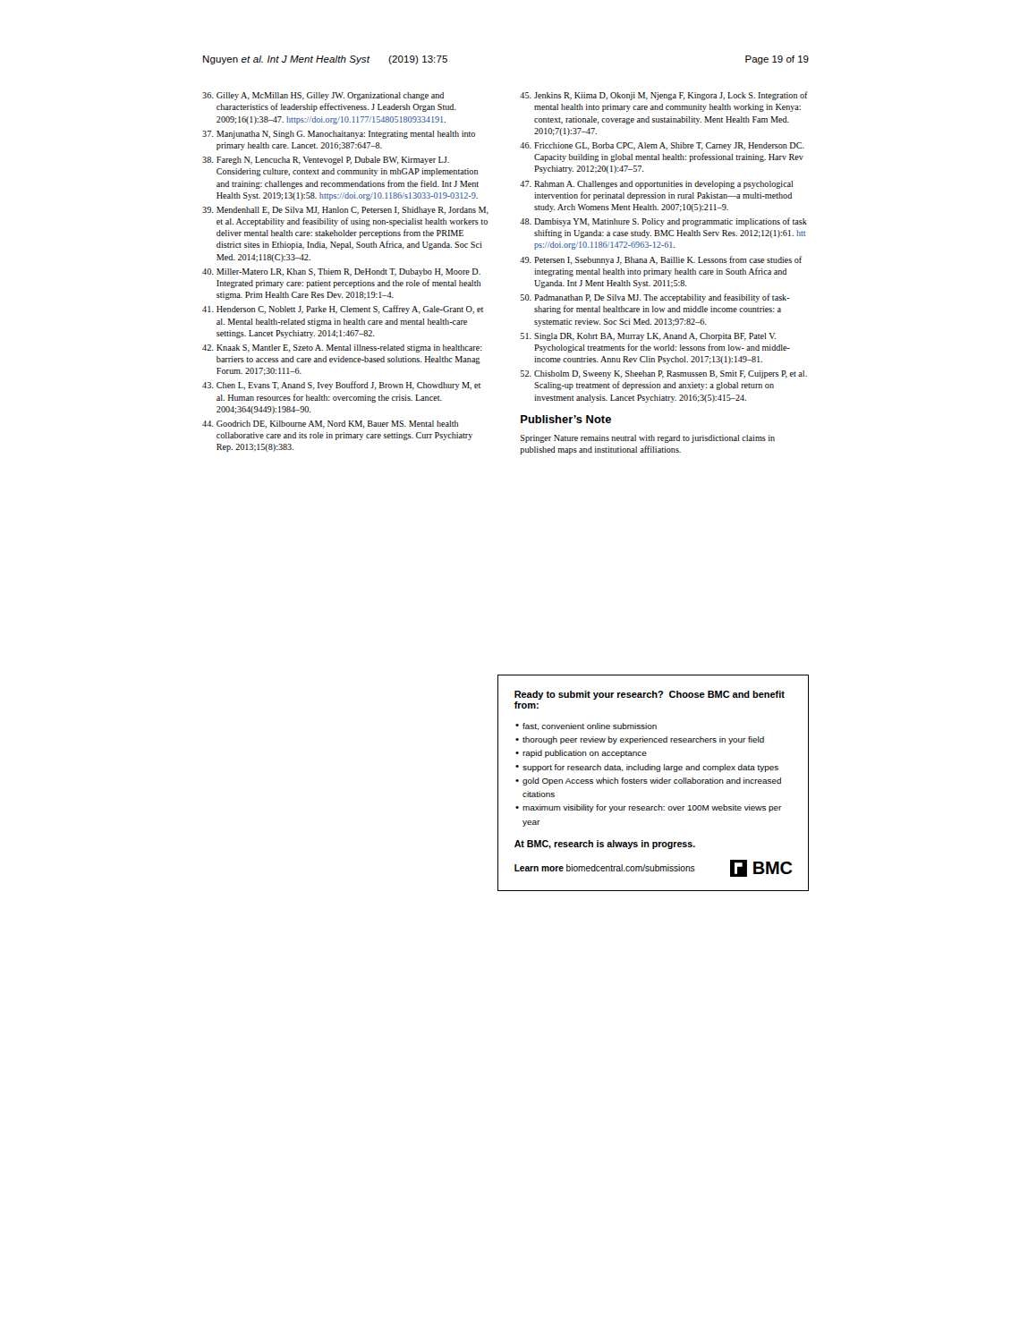Nguyen et al. Int J Ment Health Syst(2019) 13:75
Page 19 of 19
36. Gilley A, McMillan HS, Gilley JW. Organizational change and characteristics of leadership effectiveness. J Leadersh Organ Stud. 2009;16(1):38–47. https://doi.org/10.1177/1548051809334191.
37. Manjunatha N, Singh G. Manochaitanya: Integrating mental health into primary health care. Lancet. 2016;387:647–8.
38. Faregh N, Lencucha R, Ventevogel P, Dubale BW, Kirmayer LJ. Considering culture, context and community in mhGAP implementation and training: challenges and recommendations from the field. Int J Ment Health Syst. 2019;13(1):58. https://doi.org/10.1186/s13033-019-0312-9.
39. Mendenhall E, De Silva MJ, Hanlon C, Petersen I, Shidhaye R, Jordans M, et al. Acceptability and feasibility of using non-specialist health workers to deliver mental health care: stakeholder perceptions from the PRIME district sites in Ethiopia, India, Nepal, South Africa, and Uganda. Soc Sci Med. 2014;118(C):33–42.
40. Miller-Matero LR, Khan S, Thiem R, DeHondt T, Dubaybo H, Moore D. Integrated primary care: patient perceptions and the role of mental health stigma. Prim Health Care Res Dev. 2018;19:1–4.
41. Henderson C, Noblett J, Parke H, Clement S, Caffrey A, Gale-Grant O, et al. Mental health-related stigma in health care and mental health-care settings. Lancet Psychiatry. 2014;1:467–82.
42. Knaak S, Mantler E, Szeto A. Mental illness-related stigma in healthcare: barriers to access and care and evidence-based solutions. Healthc Manag Forum. 2017;30:111–6.
43. Chen L, Evans T, Anand S, Ivey Boufford J, Brown H, Chowdhury M, et al. Human resources for health: overcoming the crisis. Lancet. 2004;364(9449):1984–90.
44. Goodrich DE, Kilbourne AM, Nord KM, Bauer MS. Mental health collaborative care and its role in primary care settings. Curr Psychiatry Rep. 2013;15(8):383.
45. Jenkins R, Kiima D, Okonji M, Njenga F, Kingora J, Lock S. Integration of mental health into primary care and community health working in Kenya: context, rationale, coverage and sustainability. Ment Health Fam Med. 2010;7(1):37–47.
46. Fricchione GL, Borba CPC, Alem A, Shibre T, Carney JR, Henderson DC. Capacity building in global mental health: professional training. Harv Rev Psychiatry. 2012;20(1):47–57.
47. Rahman A. Challenges and opportunities in developing a psychological intervention for perinatal depression in rural Pakistan—a multi-method study. Arch Womens Ment Health. 2007;10(5):211–9.
48. Dambisya YM, Matinhure S. Policy and programmatic implications of task shifting in Uganda: a case study. BMC Health Serv Res. 2012;12(1):61. https://doi.org/10.1186/1472-6963-12-61.
49. Petersen I, Ssebunnya J, Bhana A, Baillie K. Lessons from case studies of integrating mental health into primary health care in South Africa and Uganda. Int J Ment Health Syst. 2011;5:8.
50. Padmanathan P, De Silva MJ. The acceptability and feasibility of task-sharing for mental healthcare in low and middle income countries: a systematic review. Soc Sci Med. 2013;97:82–6.
51. Singla DR, Kohrt BA, Murray LK, Anand A, Chorpita BF, Patel V. Psychological treatments for the world: lessons from low- and middle-income countries. Annu Rev Clin Psychol. 2017;13(1):149–81.
52. Chisholm D, Sweeny K, Sheehan P, Rasmussen B, Smit F, Cuijpers P, et al. Scaling-up treatment of depression and anxiety: a global return on investment analysis. Lancet Psychiatry. 2016;3(5):415–24.
Publisher’s Note
Springer Nature remains neutral with regard to jurisdictional claims in published maps and institutional affiliations.
Ready to submit your research? Choose BMC and benefit from:
fast, convenient online submission
thorough peer review by experienced researchers in your field
rapid publication on acceptance
support for research data, including large and complex data types
gold Open Access which fosters wider collaboration and increased citations
maximum visibility for your research: over 100M website views per year
At BMC, research is always in progress.
Learn more biomedcentral.com/submissions
BMC